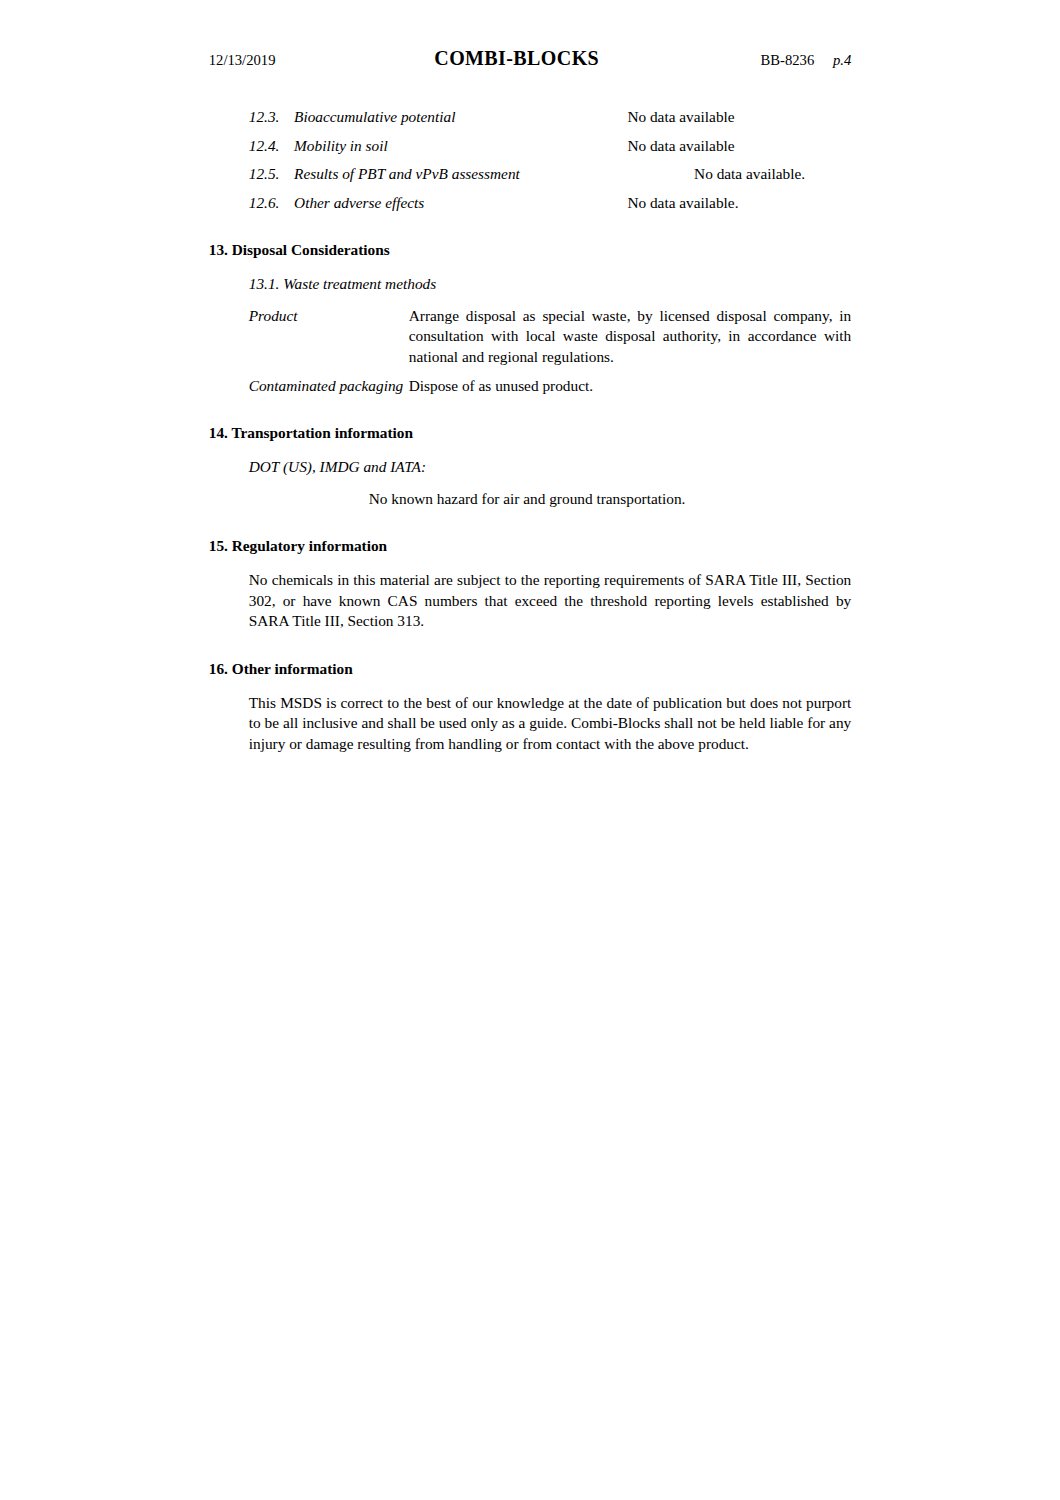12/13/2019
COMBI-BLOCKS
BB-8236p.4
12.3.
Bioaccumulative potential
No data available
12.4.
Mobility in soil
No data available
12.5.
Results of PBT and vPvB assessment
No data available.
12.6.
Other adverse effects
No data available.
13. Disposal Considerations
13.1. Waste treatment methods
Product
Arrange disposal as special waste, by licensed disposal company, in consultation with local waste disposal authority, in accordance with national and regional regulations.
Contaminated packaging
Dispose of as unused product.
14. Transportation information
DOT (US), IMDG and IATA:
No known hazard for air and ground transportation.
15. Regulatory information
No chemicals in this material are subject to the reporting requirements of SARA Title III, Section 302, or have known CAS numbers that exceed the threshold reporting levels established by SARA Title III, Section 313.
16. Other information
This MSDS is correct to the best of our knowledge at the date of publication but does not purport to be all inclusive and shall be used only as a guide. Combi-Blocks shall not be held liable for any injury or damage resulting from handling or from contact with the above product.